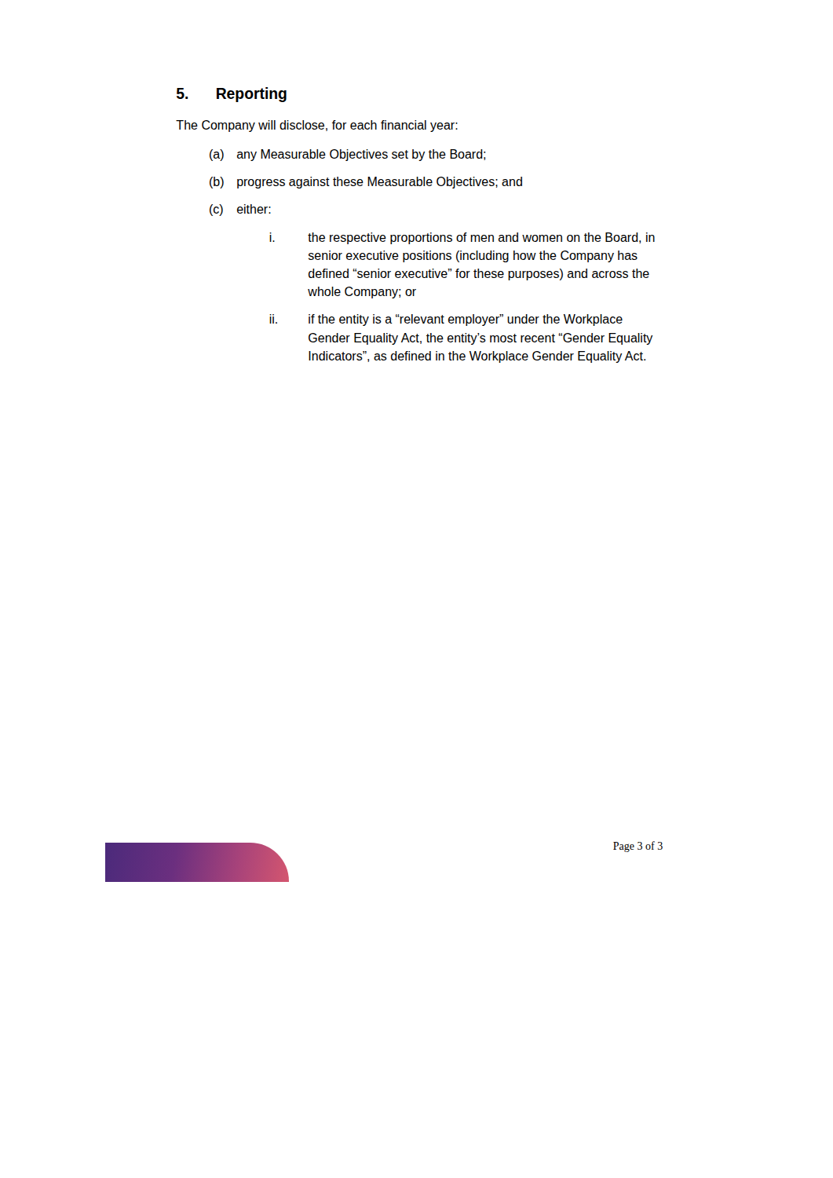5. Reporting
The Company will disclose, for each financial year:
(a) any Measurable Objectives set by the Board;
(b) progress against these Measurable Objectives; and
(c) either:
i. the respective proportions of men and women on the Board, in senior executive positions (including how the Company has defined “senior executive” for these purposes) and across the whole Company; or
ii. if the entity is a “relevant employer” under the Workplace Gender Equality Act, the entity’s most recent “Gender Equality Indicators”, as defined in the Workplace Gender Equality Act.
Page 3 of 3